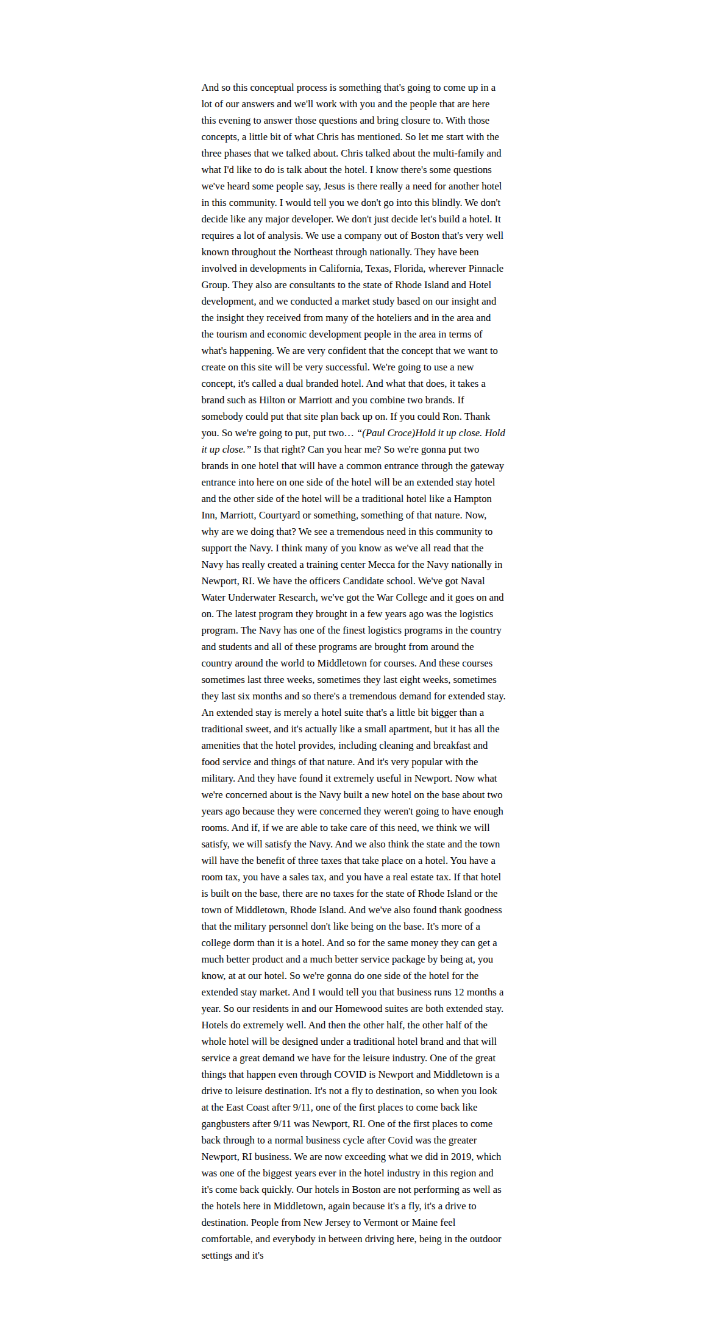And so this conceptual process is something that's going to come up in a lot of our answers and we'll work with you and the people that are here this evening to answer those questions and bring closure to. With those concepts, a little bit of what Chris has mentioned. So let me start with the three phases that we talked about. Chris talked about the multi-family and what I'd like to do is talk about the hotel. I know there's some questions we've heard some people say, Jesus is there really a need for another hotel in this community. I would tell you we don't go into this blindly. We don't decide like any major developer. We don't just decide let's build a hotel. It requires a lot of analysis. We use a company out of Boston that's very well known throughout the Northeast through nationally. They have been involved in developments in California, Texas, Florida, wherever Pinnacle Group. They also are consultants to the state of Rhode Island and Hotel development, and we conducted a market study based on our insight and the insight they received from many of the hoteliers and in the area and the tourism and economic development people in the area in terms of what's happening. We are very confident that the concept that we want to create on this site will be very successful. We're going to use a new concept, it's called a dual branded hotel. And what that does, it takes a brand such as Hilton or Marriott and you combine two brands. If somebody could put that site plan back up on. If you could Ron. Thank you. So we're going to put, put two… “(Paul Croce)Hold it up close. Hold it up close.” Is that right? Can you hear me? So we're gonna put two brands in one hotel that will have a common entrance through the gateway entrance into here on one side of the hotel will be an extended stay hotel and the other side of the hotel will be a traditional hotel like a Hampton Inn, Marriott, Courtyard or something, something of that nature. Now, why are we doing that? We see a tremendous need in this community to support the Navy. I think many of you know as we've all read that the Navy has really created a training center Mecca for the Navy nationally in Newport, RI. We have the officers Candidate school. We've got Naval Water Underwater Research, we've got the War College and it goes on and on. The latest program they brought in a few years ago was the logistics program. The Navy has one of the finest logistics programs in the country and students and all of these programs are brought from around the country around the world to Middletown for courses. And these courses sometimes last three weeks, sometimes they last eight weeks, sometimes they last six months and so there's a tremendous demand for extended stay. An extended stay is merely a hotel suite that's a little bit bigger than a traditional sweet, and it's actually like a small apartment, but it has all the amenities that the hotel provides, including cleaning and breakfast and food service and things of that nature. And it's very popular with the military. And they have found it extremely useful in Newport. Now what we're concerned about is the Navy built a new hotel on the base about two years ago because they were concerned they weren't going to have enough rooms. And if, if we are able to take care of this need, we think we will satisfy, we will satisfy the Navy. And we also think the state and the town will have the benefit of three taxes that take place on a hotel. You have a room tax, you have a sales tax, and you have a real estate tax. If that hotel is built on the base, there are no taxes for the state of Rhode Island or the town of Middletown, Rhode Island. And we've also found thank goodness that the military personnel don't like being on the base. It's more of a college dorm than it is a hotel. And so for the same money they can get a much better product and a much better service package by being at, you know, at at our hotel. So we're gonna do one side of the hotel for the extended stay market. And I would tell you that business runs 12 months a year. So our residents in and our Homewood suites are both extended stay. Hotels do extremely well. And then the other half, the other half of the whole hotel will be designed under a traditional hotel brand and that will service a great demand we have for the leisure industry. One of the great things that happen even through COVID is Newport and Middletown is a drive to leisure destination. It's not a fly to destination, so when you look at the East Coast after 9/11, one of the first places to come back like gangbusters after 9/11 was Newport, RI. One of the first places to come back through to a normal business cycle after Covid was the greater Newport, RI business. We are now exceeding what we did in 2019, which was one of the biggest years ever in the hotel industry in this region and it's come back quickly. Our hotels in Boston are not performing as well as the hotels here in Middletown, again because it's a fly, it's a drive to destination. People from New Jersey to Vermont or Maine feel comfortable, and everybody in between driving here, being in the outdoor settings and it's